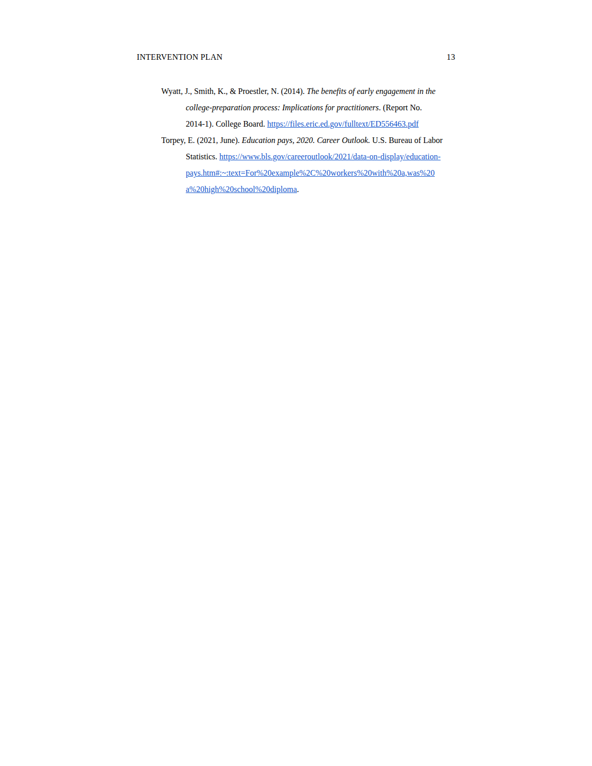Intervention Plan 13
Wyatt, J., Smith, K., & Proestler, N. (2014). The benefits of early engagement in the college-preparation process: Implications for practitioners. (Report No. 2014-1). College Board. https://files.eric.ed.gov/fulltext/ED556463.pdf
Torpey, E. (2021, June). Education pays, 2020. Career Outlook. U.S. Bureau of Labor Statistics. https://www.bls.gov/careeroutlook/2021/data-on-display/education-pays.htm#:~:text=For%20example%2C%20workers%20with%20a,was%20a%20high%20school%20diploma.